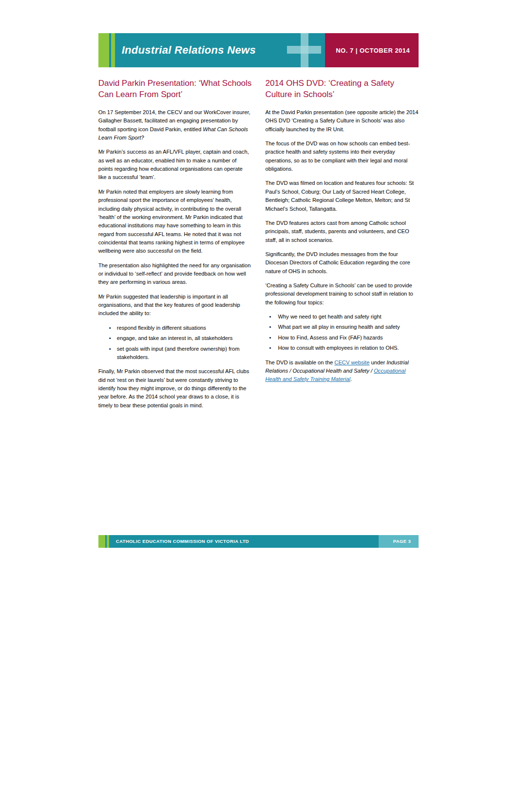Industrial Relations News
NO. 7 | OCTOBER 2014
David Parkin Presentation: ‘What Schools Can Learn From Sport’
On 17 September 2014, the CECV and our WorkCover insurer, Gallagher Bassett, facilitated an engaging presentation by football sporting icon David Parkin, entitled What Can Schools Learn From Sport?
Mr Parkin’s success as an AFL/VFL player, captain and coach, as well as an educator, enabled him to make a number of points regarding how educational organisations can operate like a successful ‘team’.
Mr Parkin noted that employers are slowly learning from professional sport the importance of employees’ health, including daily physical activity, in contributing to the overall ‘health’ of the working environment. Mr Parkin indicated that educational institutions may have something to learn in this regard from successful AFL teams. He noted that it was not coincidental that teams ranking highest in terms of employee wellbeing were also successful on the field.
The presentation also highlighted the need for any organisation or individual to ‘self-reflect’ and provide feedback on how well they are performing in various areas.
Mr Parkin suggested that leadership is important in all organisations, and that the key features of good leadership included the ability to:
respond flexibly in different situations
engage, and take an interest in, all stakeholders
set goals with input (and therefore ownership) from stakeholders.
Finally, Mr Parkin observed that the most successful AFL clubs did not ‘rest on their laurels’ but were constantly striving to identify how they might improve, or do things differently to the year before. As the 2014 school year draws to a close, it is timely to bear these potential goals in mind.
2014 OHS DVD: ‘Creating a Safety Culture in Schools’
At the David Parkin presentation (see opposite article) the 2014 OHS DVD ‘Creating a Safety Culture in Schools’ was also officially launched by the IR Unit.
The focus of the DVD was on how schools can embed best-practice health and safety systems into their everyday operations, so as to be compliant with their legal and moral obligations.
The DVD was filmed on location and features four schools: St Paul’s School, Coburg; Our Lady of Sacred Heart College, Bentleigh; Catholic Regional College Melton, Melton; and St Michael’s School, Tallangatta.
The DVD features actors cast from among Catholic school principals, staff, students, parents and volunteers, and CEO staff, all in school scenarios.
Significantly, the DVD includes messages from the four Diocesan Directors of Catholic Education regarding the core nature of OHS in schools.
‘Creating a Safety Culture in Schools’ can be used to provide professional development training to school staff in relation to the following four topics:
Why we need to get health and safety right
What part we all play in ensuring health and safety
How to Find, Assess and Fix (FAF) hazards
How to consult with employees in relation to OHS.
The DVD is available on the CECV website under Industrial Relations / Occupational Health and Safety / Occupational Health and Safety Training Material.
CATHOLIC EDUCATION COMMISSION OF VICTORIA LTD
PAGE 3